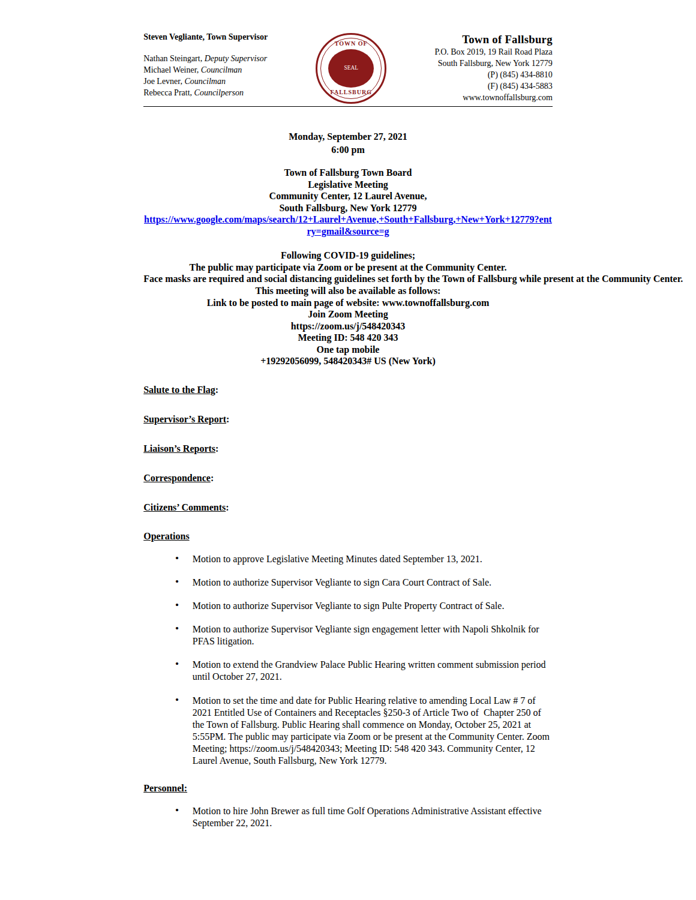Steven Vegliante, Town Supervisor
Nathan Steingart, Deputy Supervisor
Michael Weiner, Councilman
Joe Levner, Councilman
Rebecca Pratt, Councilperson
TOWN OF
SEAL
FALLSBURG
Town of Fallsburg
P.O. Box 2019, 19 Rail Road Plaza
South Fallsburg, New York 12779
(P) (845) 434-8810
(F) (845) 434-5883
www.townoffallsburg.com
Monday, September 27, 2021
6:00 pm
Town of Fallsburg Town Board
Legislative Meeting
Community Center, 12 Laurel Avenue,
South Fallsburg, New York 12779
https://www.google.com/maps/search/12+Laurel+Avenue,+South+Fallsburg,+New+York+12779?entry=gmail&source=g
Following COVID-19 guidelines;
The public may participate via Zoom or be present at the Community Center.
Face masks are required and social distancing guidelines set forth by the Town of Fallsburg while present at the Community Center.
This meeting will also be available as follows:
Link to be posted to main page of website: www.townoffallsburg.com
Join Zoom Meeting
https://zoom.us/j/548420343
Meeting ID: 548 420 343
One tap mobile
+19292056099, 548420343# US (New York)
Salute to the Flag:
Supervisor’s Report:
Liaison’s Reports:
Correspondence:
Citizens’ Comments:
Operations
Motion to approve Legislative Meeting Minutes dated September 13, 2021.
Motion to authorize Supervisor Vegliante to sign Cara Court Contract of Sale.
Motion to authorize Supervisor Vegliante to sign Pulte Property Contract of Sale.
Motion to authorize Supervisor Vegliante sign engagement letter with Napoli Shkolnik for PFAS litigation.
Motion to extend the Grandview Palace Public Hearing written comment submission period until October 27, 2021.
Motion to set the time and date for Public Hearing relative to amending Local Law # 7 of 2021 Entitled Use of Containers and Receptacles §250-3 of Article Two of Chapter 250 of the Town of Fallsburg. Public Hearing shall commence on Monday, October 25, 2021 at 5:55PM. The public may participate via Zoom or be present at the Community Center. Zoom Meeting; https://zoom.us/j/548420343; Meeting ID: 548 420 343. Community Center, 12 Laurel Avenue, South Fallsburg, New York 12779.
Personnel:
Motion to hire John Brewer as full time Golf Operations Administrative Assistant effective September 22, 2021.